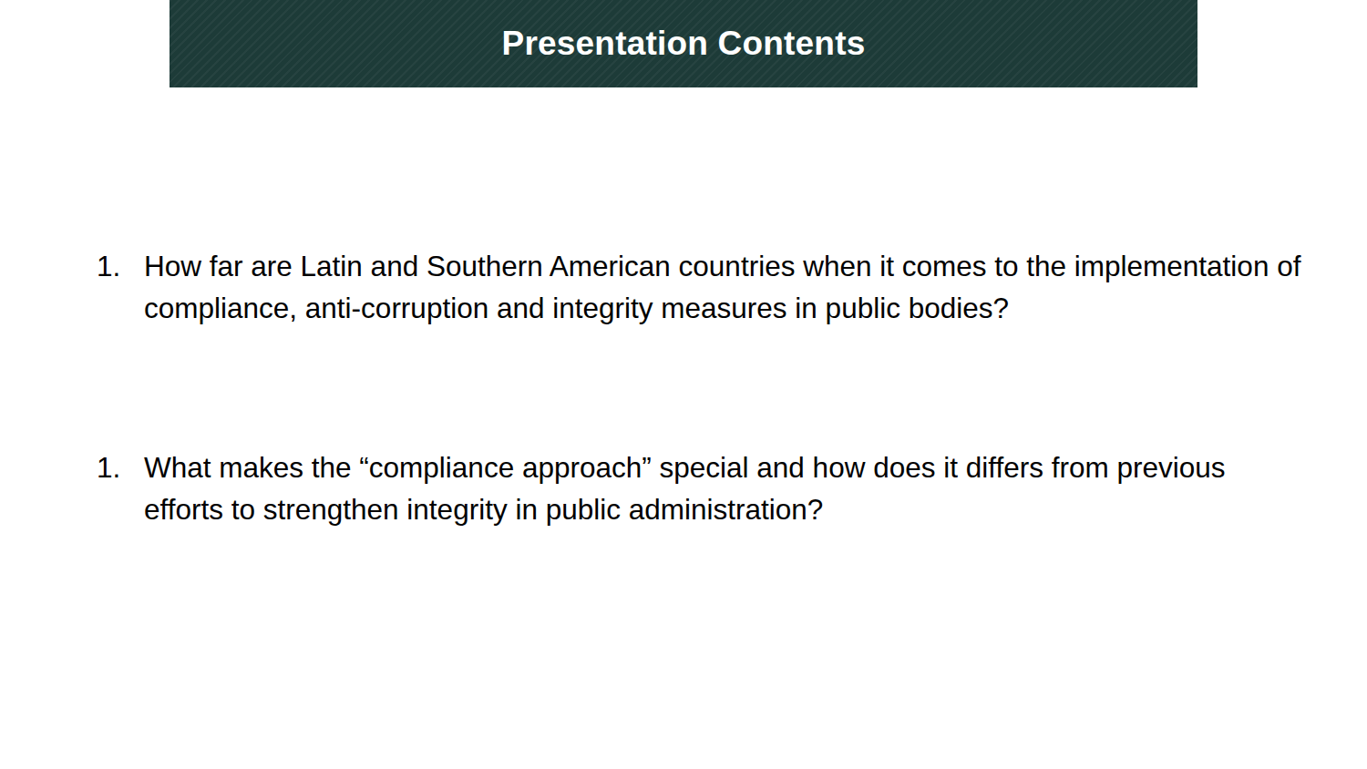Presentation Contents
1. How far are Latin and Southern American countries when it comes to the implementation of compliance, anti-corruption and integrity measures in public bodies?
1. What makes the “compliance approach” special and how does it differs from previous efforts to strengthen integrity in public administration?